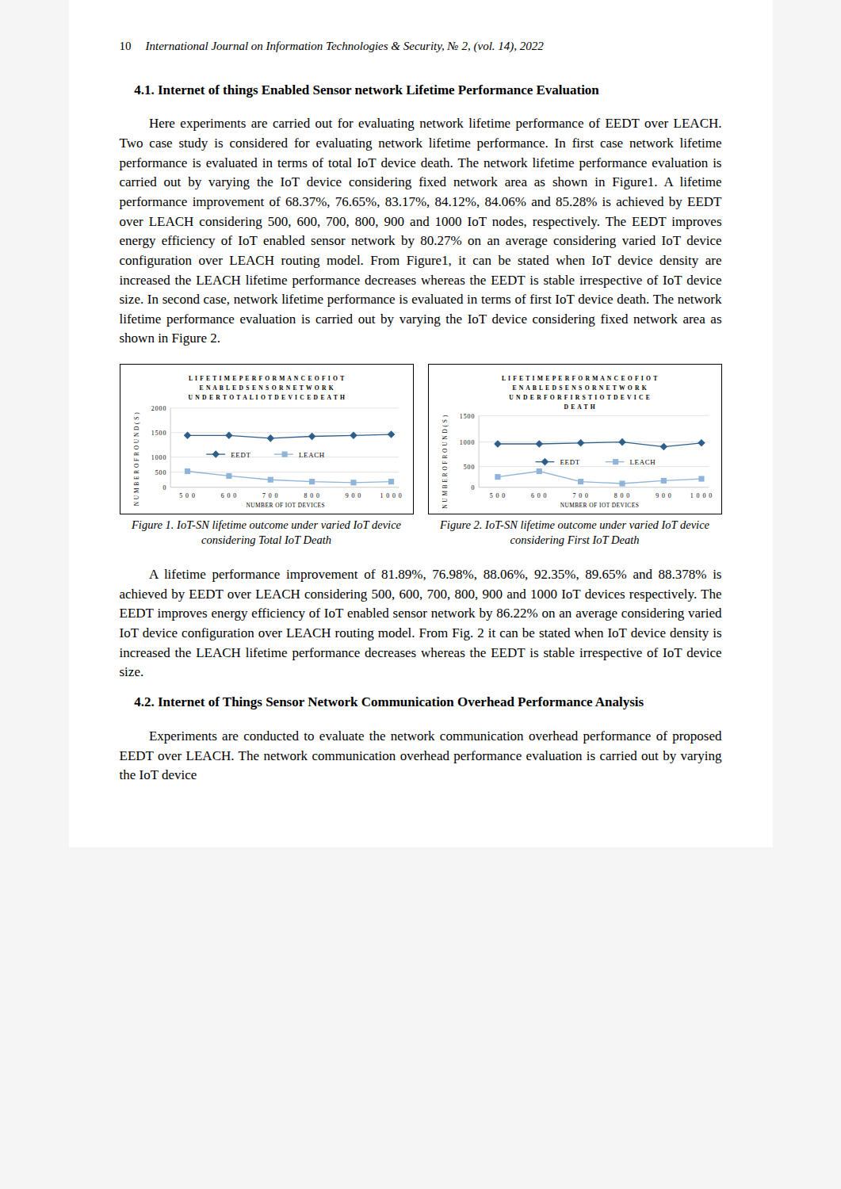10 International Journal on Information Technologies & Security, № 2, (vol. 14), 2022
4.1. Internet of things Enabled Sensor network Lifetime Performance Evaluation
Here experiments are carried out for evaluating network lifetime performance of EEDT over LEACH. Two case study is considered for evaluating network lifetime performance. In first case network lifetime performance is evaluated in terms of total IoT device death. The network lifetime performance evaluation is carried out by varying the IoT device considering fixed network area as shown in Figure1. A lifetime performance improvement of 68.37%, 76.65%, 83.17%, 84.12%, 84.06% and 85.28% is achieved by EEDT over LEACH considering 500, 600, 700, 800, 900 and 1000 IoT nodes, respectively. The EEDT improves energy efficiency of IoT enabled sensor network by 80.27% on an average considering varied IoT device configuration over LEACH routing model. From Figure1, it can be stated when IoT device density are increased the LEACH lifetime performance decreases whereas the EEDT is stable irrespective of IoT device size. In second case, network lifetime performance is evaluated in terms of first IoT device death. The network lifetime performance evaluation is carried out by varying the IoT device considering fixed network area as shown in Figure 2.
L I F E T I M E P E R F O R M A N C E O F I O T E N A B L E D S E N S O R N E T W O R K U N D E R T O T A L I O T D E V I C E D E A T H N U M B E R O F R O U N D ( S ) 2000 1500 1000 500 0 EEDT LEACH 5 0 0 6 0 0 7 0 0 8 0 0 9 0 0 1 0 0 0 NUMBER OF IOT DEVICES
Figure 1. IoT-SN lifetime outcome under varied IoT device considering Total IoT Death
L I F E T I M E P E R F O R M A N C E O F I O T E N A B L E D S E N S O R N E T W O R K U N D E R F O R F I R S T I O T D E V I C E D E A T H N U M B E R O F R O U N D ( S ) 1500 1000 500 0 EEDT LEACH 5 0 0 6 0 0 7 0 0 8 0 0 9 0 0 1 0 0 0 NUMBER OF IOT DEVICES
Figure 2. IoT-SN lifetime outcome under varied IoT device considering First IoT Death
A lifetime performance improvement of 81.89%, 76.98%, 88.06%, 92.35%, 89.65% and 88.378% is achieved by EEDT over LEACH considering 500, 600, 700, 800, 900 and 1000 IoT devices respectively. The EEDT improves energy efficiency of IoT enabled sensor network by 86.22% on an average considering varied IoT device configuration over LEACH routing model. From Fig. 2 it can be stated when IoT device density is increased the LEACH lifetime performance decreases whereas the EEDT is stable irrespective of IoT device size.
4.2. Internet of Things Sensor Network Communication Overhead Performance Analysis
Experiments are conducted to evaluate the network communication overhead performance of proposed EEDT over LEACH. The network communication overhead performance evaluation is carried out by varying the IoT device